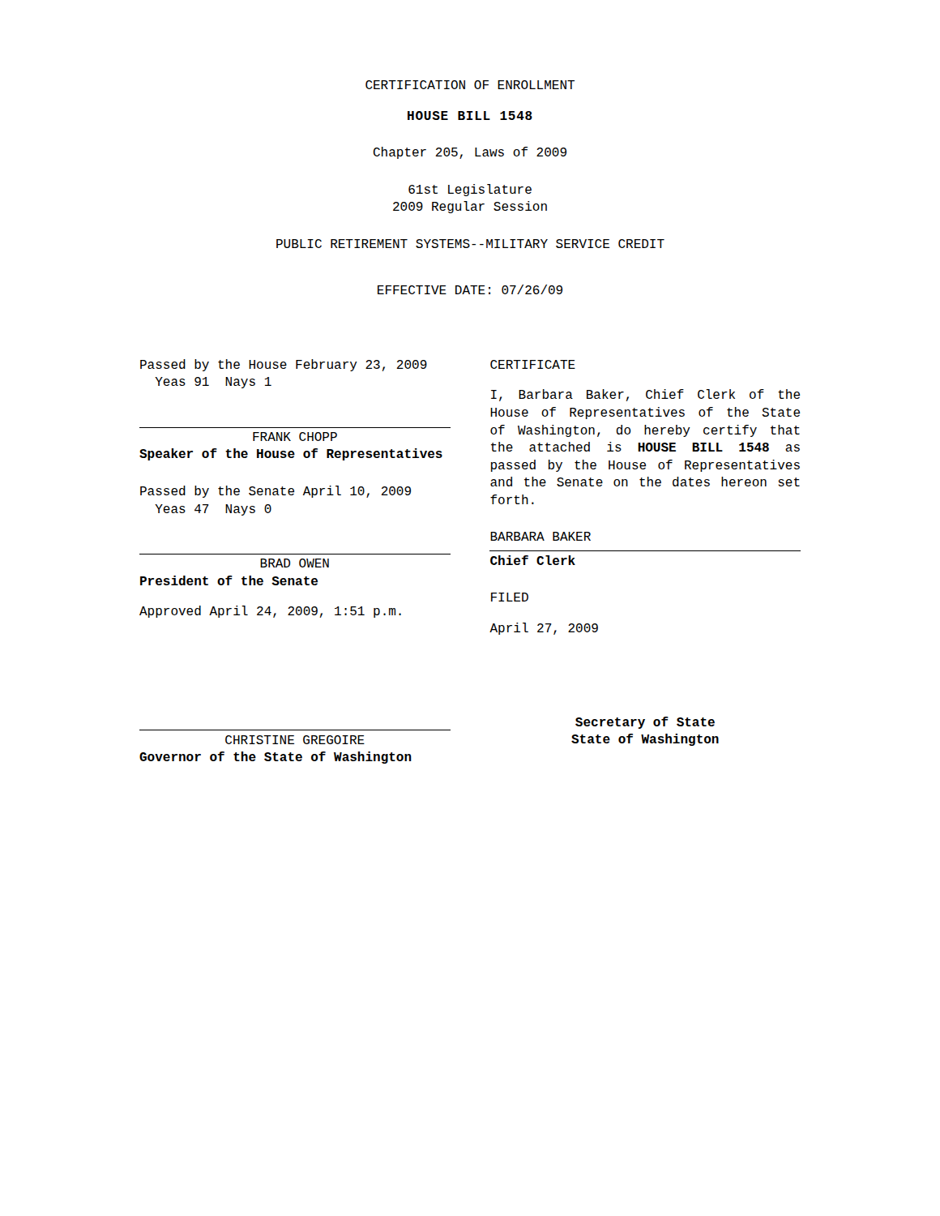CERTIFICATION OF ENROLLMENT
HOUSE BILL 1548
Chapter 205, Laws of 2009
61st Legislature
2009 Regular Session
PUBLIC RETIREMENT SYSTEMS--MILITARY SERVICE CREDIT
EFFECTIVE DATE: 07/26/09
Passed by the House February 23, 2009
Yeas 91 Nays 1
FRANK CHOPP
Speaker of the House of Representatives
Passed by the Senate April 10, 2009
Yeas 47 Nays 0
BRAD OWEN
President of the Senate
Approved April 24, 2009, 1:51 p.m.
CERTIFICATE
I, Barbara Baker, Chief Clerk of the House of Representatives of the State of Washington, do hereby certify that the attached is HOUSE BILL 1548 as passed by the House of Representatives and the Senate on the dates hereon set forth.
BARBARA BAKER
Chief Clerk
FILED
April 27, 2009
CHRISTINE GREGOIRE
Governor of the State of Washington
Secretary of State
State of Washington